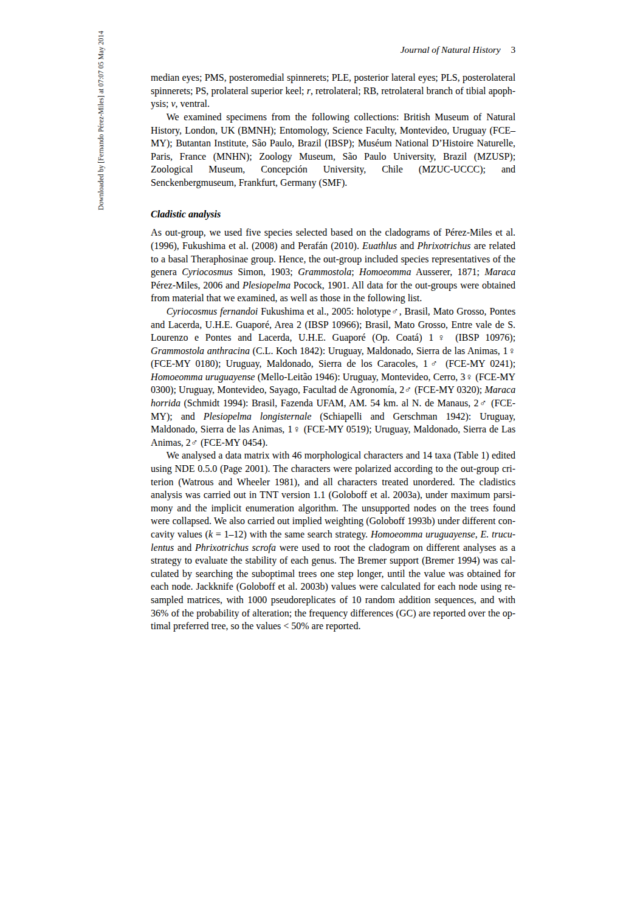Downloaded by [Fernando Pérez-Miles] at 07:07 05 May 2014
Journal of Natural History3
median eyes; PMS, posteromedial spinnerets; PLE, posterior lateral eyes; PLS, posterolateral spinnerets; PS, prolateral superior keel; r, retrolateral; RB, retrolateral branch of tibial apophysis; v, ventral.
We examined specimens from the following collections: British Museum of Natural History, London, UK (BMNH); Entomology, Science Faculty, Montevideo, Uruguay (FCE–MY); Butantan Institute, São Paulo, Brazil (IBSP); Muséum National D’Histoire Naturelle, Paris, France (MNHN); Zoology Museum, São Paulo University, Brazil (MZUSP); Zoological Museum, Concepción University, Chile (MZUC-UCCC); and Senckenbergmuseum, Frankfurt, Germany (SMF).
Cladistic analysis
As out-group, we used five species selected based on the cladograms of Pérez-Miles et al. (1996), Fukushima et al. (2008) and Perafán (2010). Euathlus and Phrixotrichus are related to a basal Theraphosinae group. Hence, the out-group included species representatives of the genera Cyriocosmus Simon, 1903; Grammostola; Homoeomma Ausserer, 1871; Maraca Pérez-Miles, 2006 and Plesiopelma Pocock, 1901. All data for the out-groups were obtained from material that we examined, as well as those in the following list.
Cyriocosmus fernandoi Fukushima et al., 2005: holotype , Brasil, Mato Grosso, Pontes and Lacerda, U.H.E. Guaporé, Area 2 (IBSP 10966); Brasil, Mato Grosso, Entre vale de S. Lourenzo e Pontes and Lacerda, U.H.E. Guaporé (Op. Coatá) 1 (IBSP 10976); Grammostola anthracina (C.L. Koch 1842): Uruguay, Maldonado, Sierra de las Animas, 1 (FCE-MY 0180); Uruguay, Maldonado, Sierra de los Caracoles, 1 (FCE-MY 0241); Homoeomma uruguayense (Mello-Leitão 1946): Uruguay, Montevideo, Cerro, 3 (FCE-MY 0300); Uruguay, Montevideo, Sayago, Facultad de Agronomía, 2 (FCE-MY 0320); Maraca horrida (Schmidt 1994): Brasil, Fazenda UFAM, AM. 54 km. al N. de Manaus, 2 (FCE-MY); and Plesiopelma longisternale (Schiapelli and Gerschman 1942): Uruguay, Maldonado, Sierra de las Animas, 1 (FCE-MY 0519); Uruguay, Maldonado, Sierra de Las Animas, 2 (FCE-MY 0454).
We analysed a data matrix with 46 morphological characters and 14 taxa (Table 1) edited using NDE 0.5.0 (Page 2001). The characters were polarized according to the out-group criterion (Watrous and Wheeler 1981), and all characters treated unordered. The cladistics analysis was carried out in TNT version 1.1 (Goloboff et al. 2003a), under maximum parsimony and the implicit enumeration algorithm. The unsupported nodes on the trees found were collapsed. We also carried out implied weighting (Goloboff 1993b) under different concavity values (k = 1–12) with the same search strategy. Homoeomma uruguayense, E. truculentus and Phrixotrichus scrofa were used to root the cladogram on different analyses as a strategy to evaluate the stability of each genus. The Bremer support (Bremer 1994) was calculated by searching the suboptimal trees one step longer, until the value was obtained for each node. Jackknife (Goloboff et al. 2003b) values were calculated for each node using resampled matrices, with 1000 pseudoreplicates of 10 random addition sequences, and with 36% of the probability of alteration; the frequency differences (GC) are reported over the optimal preferred tree, so the values < 50% are reported.